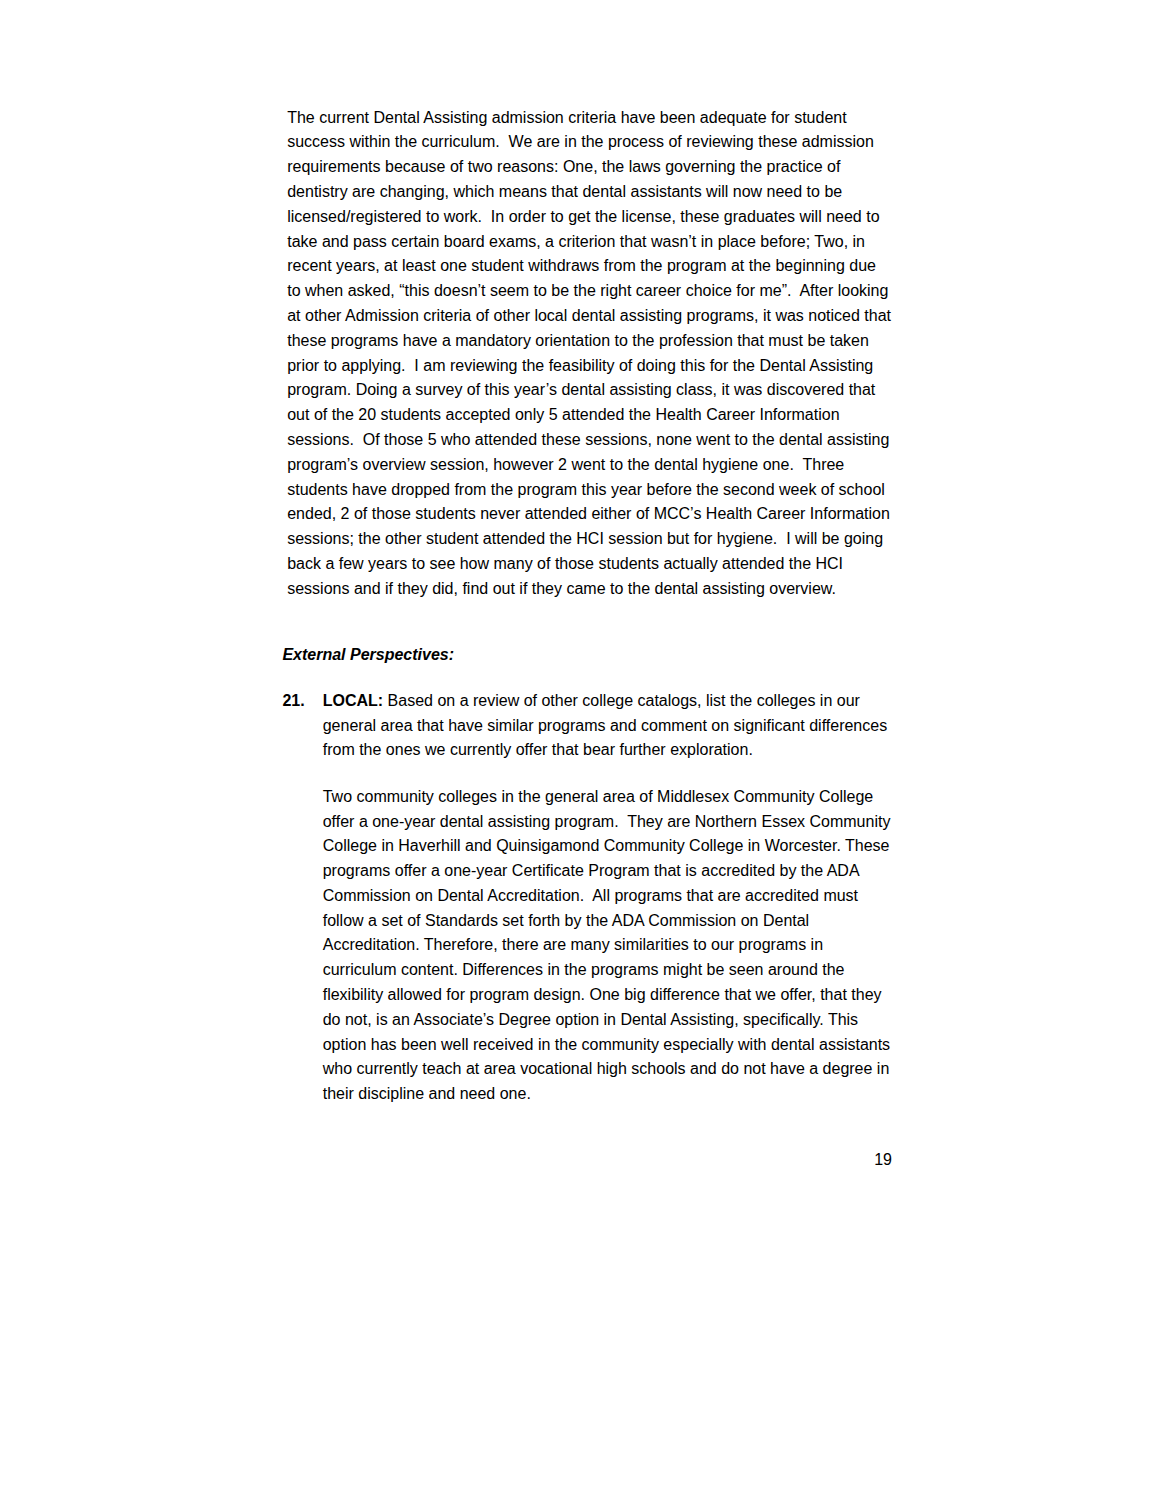The current Dental Assisting admission criteria have been adequate for student success within the curriculum. We are in the process of reviewing these admission requirements because of two reasons: One, the laws governing the practice of dentistry are changing, which means that dental assistants will now need to be licensed/registered to work. In order to get the license, these graduates will need to take and pass certain board exams, a criterion that wasn’t in place before; Two, in recent years, at least one student withdraws from the program at the beginning due to when asked, “this doesn’t seem to be the right career choice for me”. After looking at other Admission criteria of other local dental assisting programs, it was noticed that these programs have a mandatory orientation to the profession that must be taken prior to applying. I am reviewing the feasibility of doing this for the Dental Assisting program. Doing a survey of this year’s dental assisting class, it was discovered that out of the 20 students accepted only 5 attended the Health Career Information sessions. Of those 5 who attended these sessions, none went to the dental assisting program’s overview session, however 2 went to the dental hygiene one. Three students have dropped from the program this year before the second week of school ended, 2 of those students never attended either of MCC’s Health Career Information sessions; the other student attended the HCI session but for hygiene. I will be going back a few years to see how many of those students actually attended the HCI sessions and if they did, find out if they came to the dental assisting overview.
External Perspectives:
21. LOCAL: Based on a review of other college catalogs, list the colleges in our general area that have similar programs and comment on significant differences from the ones we currently offer that bear further exploration.
Two community colleges in the general area of Middlesex Community College offer a one-year dental assisting program. They are Northern Essex Community College in Haverhill and Quinsigamond Community College in Worcester. These programs offer a one-year Certificate Program that is accredited by the ADA Commission on Dental Accreditation. All programs that are accredited must follow a set of Standards set forth by the ADA Commission on Dental Accreditation. Therefore, there are many similarities to our programs in curriculum content. Differences in the programs might be seen around the flexibility allowed for program design. One big difference that we offer, that they do not, is an Associate’s Degree option in Dental Assisting, specifically. This option has been well received in the community especially with dental assistants who currently teach at area vocational high schools and do not have a degree in their discipline and need one.
19